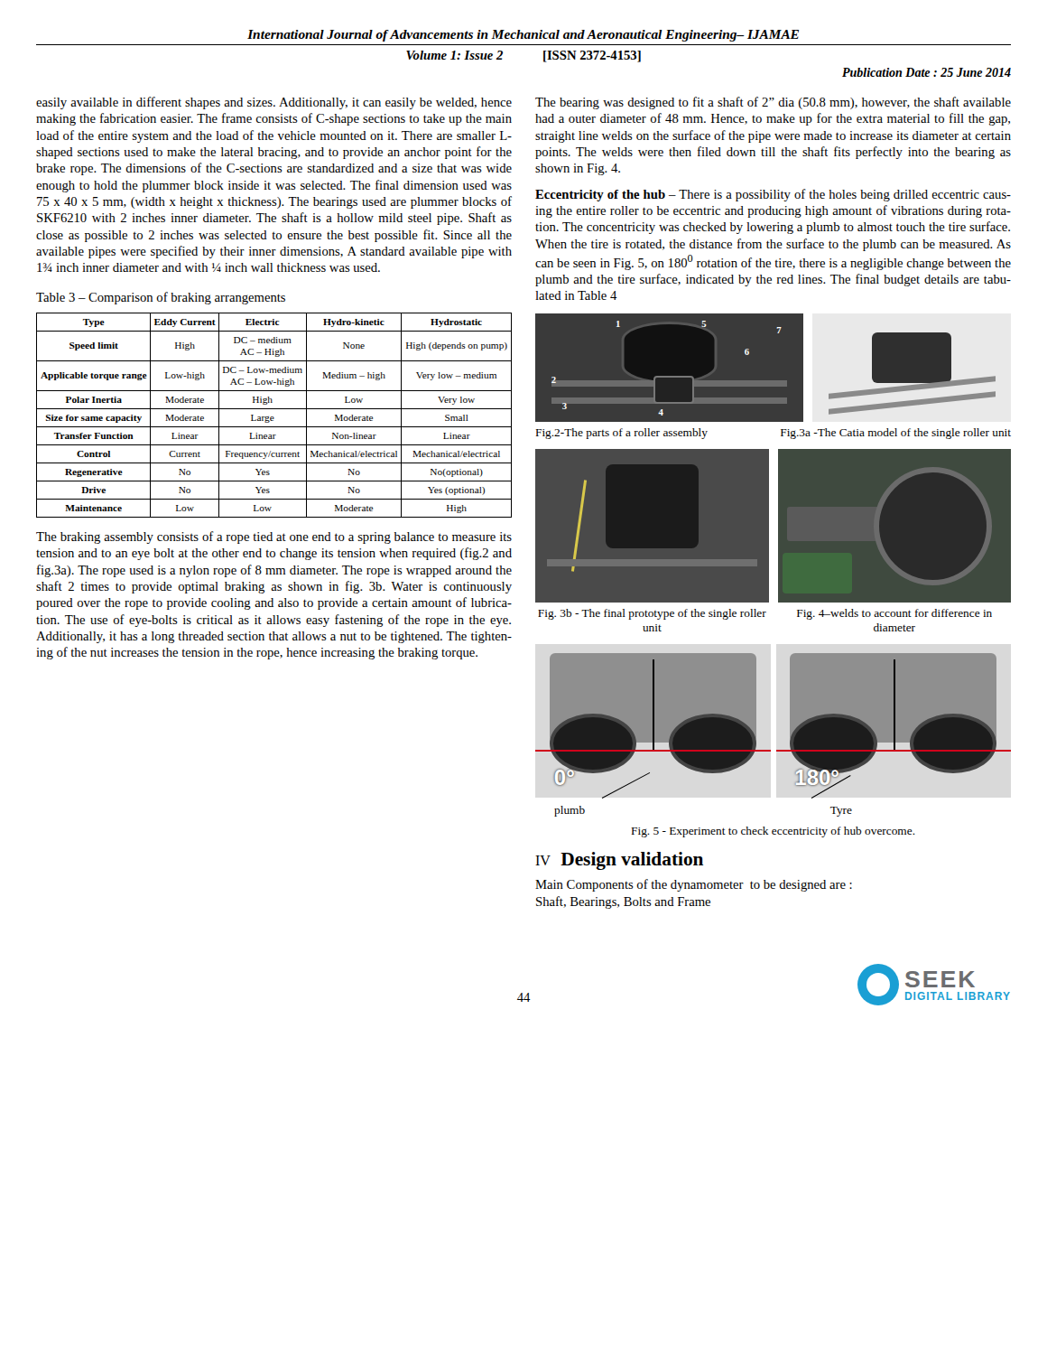International Journal of Advancements in Mechanical and Aeronautical Engineering– IJAMAE
Volume 1: Issue 2 [ISSN 2372-4153]
Publication Date : 25 June 2014
easily available in different shapes and sizes. Additionally, it can easily be welded, hence making the fabrication easier. The frame consists of C-shape sections to take up the main load of the entire system and the load of the vehicle mounted on it. There are smaller L-shaped sections used to make the lateral bracing, and to provide an anchor point for the brake rope. The dimensions of the C-sections are standardized and a size that was wide enough to hold the plummer block inside it was selected. The final dimension used was 75 x 40 x 5 mm, (width x height x thickness). The bearings used are plummer blocks of SKF6210 with 2 inches inner diameter. The shaft is a hollow mild steel pipe. Shaft as close as possible to 2 inches was selected to ensure the best possible fit. Since all the available pipes were specified by their inner dimensions, A standard available pipe with 1¾ inch inner diameter and with ¼ inch wall thickness was used.
Table 3 – Comparison of braking arrangements
| Type | Eddy Current | Electric | Hydro-kinetic | Hydrostatic |
| --- | --- | --- | --- | --- |
| Speed limit | High | DC – medium AC – High | None | High (depends on pump) |
| Applicable torque range | Low-high | DC – Low-medium AC – Low-high | Medium – high | Very low – medium |
| Polar Inertia | Moderate | High | Low | Very low |
| Size for same capacity | Moderate | Large | Moderate | Small |
| Transfer Function | Linear | Linear | Non-linear | Linear |
| Control | Current | Frequency/current | Mechanical/electrical | Mechanical/electrical |
| Regenerative | No | Yes | No | No(optional) |
| Drive | No | Yes | No | Yes (optional) |
| Maintenance | Low | Low | Moderate | High |
The braking assembly consists of a rope tied at one end to a spring balance to measure its tension and to an eye bolt at the other end to change its tension when required (fig.2 and fig.3a). The rope used is a nylon rope of 8 mm diameter. The rope is wrapped around the shaft 2 times to provide optimal braking as shown in fig. 3b. Water is continuously poured over the rope to provide cooling and also to provide a certain amount of lubrication. The use of eye-bolts is critical as it allows easy fastening of the rope in the eye. Additionally, it has a long threaded section that allows a nut to be tightened. The tightening of the nut increases the tension in the rope, hence increasing the braking torque.
The bearing was designed to fit a shaft of 2” dia (50.8 mm), however, the shaft available had a outer diameter of 48 mm. Hence, to make up for the extra material to fill the gap, straight line welds on the surface of the pipe were made to increase its diameter at certain points. The welds were then filed down till the shaft fits perfectly into the bearing as shown in Fig. 4.
Eccentricity of the hub – There is a possibility of the holes being drilled eccentric causing the entire roller to be eccentric and producing high amount of vibrations during rotation. The concentricity was checked by lowering a plumb to almost touch the tire surface. When the tire is rotated, the distance from the surface to the plumb can be measured. As can be seen in Fig. 5, on 1800 rotation of the tire, there is a negligible change between the plumb and the tire surface, indicated by the red lines. The final budget details are tabulated in Table 4
1 2 3 4 5 6 7
Fig.2-The parts of a roller assembly
Fig.3a -The Catia model of the single roller unit
Fig. 3b - The final prototype of the single roller unit
Fig. 4–welds to account for difference in diameter
0°
180°
plumb Tyre
Fig. 5 - Experiment to check eccentricity of hub overcome.
IV Design validation
Main Components of the dynamometer to be designed are :
Shaft, Bearings, Bolts and Frame
44
SEEK
DIGITAL LIBRARY